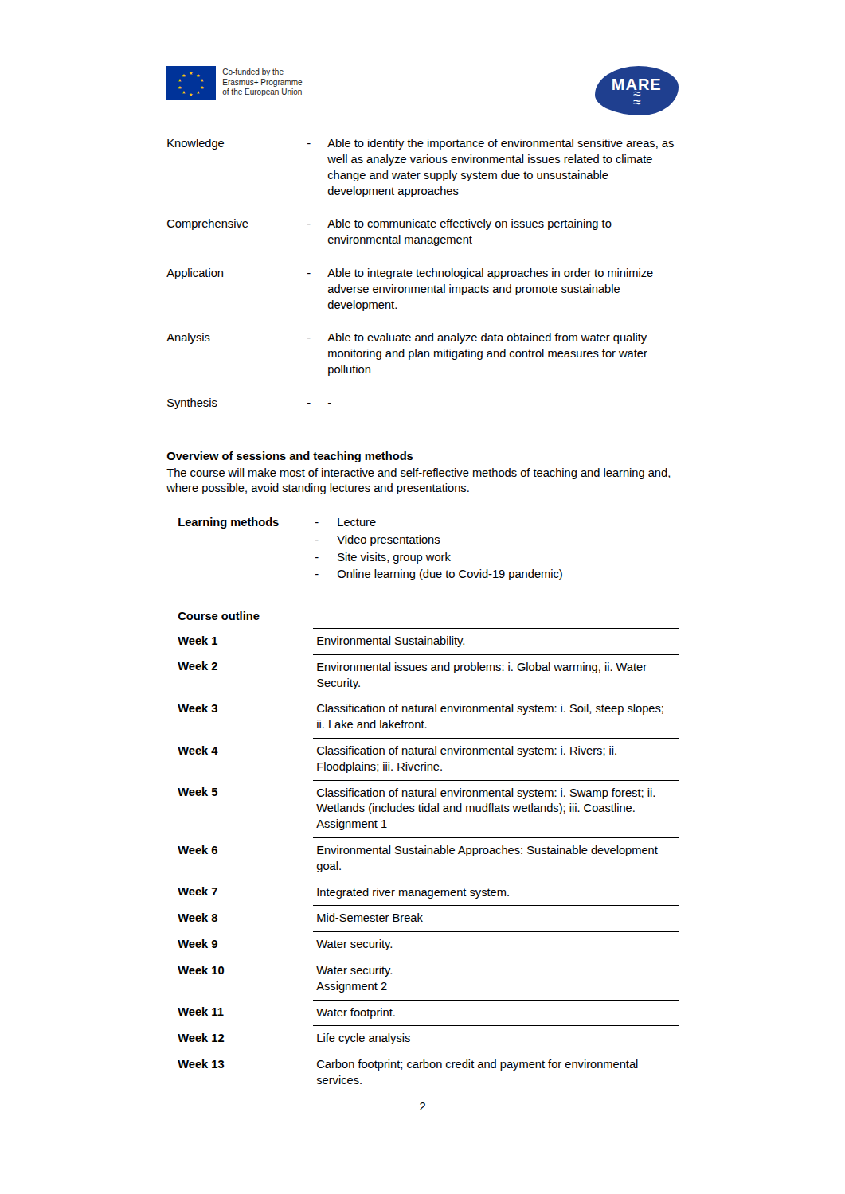★ ★ ★ ★ ★ ★ ★ ★ ★ ★
Co-funded by the
Erasmus+ Programme
of the European Union
MARE
≈
≈
| Knowledge | - | Able to identify the importance of environmental sensitive areas, as well as analyze various environmental issues related to climate change and water supply system due to unsustainable development approaches |
| Comprehensive | - | Able to communicate effectively on issues pertaining to environmental management |
| Application | - | Able to integrate technological approaches in order to minimize adverse environmental impacts and promote sustainable development. |
| Analysis | - | Able to evaluate and analyze data obtained from water quality monitoring and plan mitigating and control measures for water pollution |
| Synthesis | - | - |
Overview of sessions and teaching methods
The course will make most of interactive and self-reflective methods of teaching and learning and, where possible, avoid standing lectures and presentations.
| Learning methods | - | Lecture |
| | - | Video presentations |
| | - | Site visits, group work |
| | - | Online learning (due to Covid-19 pandemic) |
| Course outline | |
| Week 1 | Environmental Sustainability. |
| Week 2 | Environmental issues and problems: i. Global warming, ii. Water Security. |
| Week 3 | Classification of natural environmental system: i. Soil, steep slopes; ii. Lake and lakefront. |
| Week 4 | Classification of natural environmental system: i. Rivers; ii. Floodplains; iii. Riverine. |
| Week 5 | Classification of natural environmental system: i. Swamp forest; ii. Wetlands (includes tidal and mudflats wetlands); iii. Coastline. Assignment 1 |
| Week 6 | Environmental Sustainable Approaches: Sustainable development goal. |
| Week 7 | Integrated river management system. |
| Week 8 | Mid-Semester Break |
| Week 9 | Water security. |
| Week 10 | Water security. Assignment 2 |
| Week 11 | Water footprint. |
| Week 12 | Life cycle analysis |
| Week 13 | Carbon footprint; carbon credit and payment for environmental services. |
2